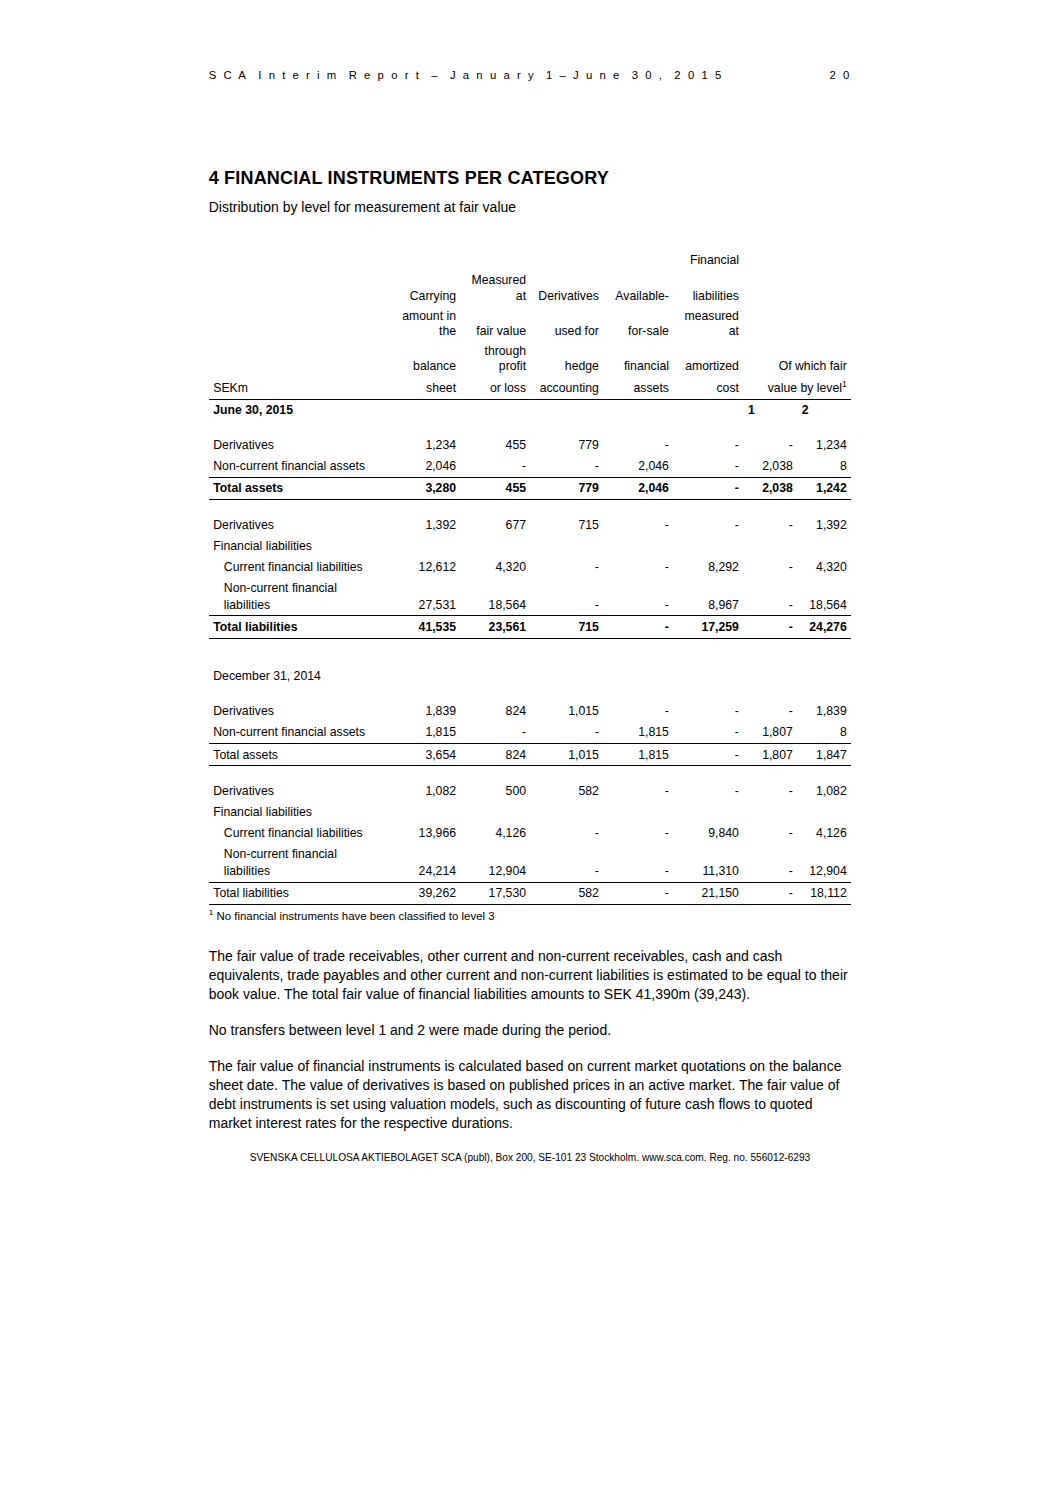S C A I n t e r i m R e p o r t – J a n u a r y 1 – J u n e 3 0 , 2 0 1 5
2 0
4 FINANCIAL INSTRUMENTS PER CATEGORY
Distribution by level for measurement at fair value
| | | | | | Financial | | |
| --- | --- | --- | --- | --- | --- | --- | --- |
| | Carrying | Measured at | Derivatives | Available- | liabilities | | |
| | amount in the | fair value | used for | for-sale | measured at | | |
| | balance | through profit | hedge | financial | amortized | Of which fair |
| SEKm | sheet | or loss | accounting | assets | cost | value by level 1 |
| June 30, 2015 | 1 | 2 |
| Derivatives | 1,234 | 455 | 779 | - | - | - | 1,234 |
| Non-current financial assets | 2,046 | - | - | 2,046 | - | 2,038 | 8 |
| Total assets | 3,280 | 455 | 779 | 2,046 | - | 2,038 | 1,242 |
| Derivatives | 1,392 | 677 | 715 | - | - | - | 1,392 |
| Financial liabilities | | | | | | | |
| Current financial liabilities | 12,612 | 4,320 | - | - | 8,292 | - | 4,320 |
| Non-current financial liabilities | 27,531 | 18,564 | - | - | 8,967 | - | 18,564 |
| Total liabilities | 41,535 | 23,561 | 715 | - | 17,259 | - | 24,276 |
| December 31, 2014 |
| Derivatives | 1,839 | 824 | 1,015 | - | - | - | 1,839 |
| Non-current financial assets | 1,815 | - | - | 1,815 | - | 1,807 | 8 |
| Total assets | 3,654 | 824 | 1,015 | 1,815 | - | 1,807 | 1,847 |
| Derivatives | 1,082 | 500 | 582 | - | - | - | 1,082 |
| Financial liabilities | | | | | | | |
| Current financial liabilities | 13,966 | 4,126 | - | - | 9,840 | - | 4,126 |
| Non-current financial liabilities | 24,214 | 12,904 | - | - | 11,310 | - | 12,904 |
| Total liabilities | 39,262 | 17,530 | 582 | - | 21,150 | - | 18,112 |
1 No financial instruments have been classified to level 3
The fair value of trade receivables, other current and non-current receivables, cash and cash equivalents, trade payables and other current and non-current liabilities is estimated to be equal to their book value. The total fair value of financial liabilities amounts to SEK 41,390m (39,243).
No transfers between level 1 and 2 were made during the period.
The fair value of financial instruments is calculated based on current market quotations on the balance sheet date. The value of derivatives is based on published prices in an active market. The fair value of debt instruments is set using valuation models, such as discounting of future cash flows to quoted market interest rates for the respective durations.
SVENSKA CELLULOSA AKTIEBOLAGET SCA (publ), Box 200, SE-101 23 Stockholm. www.sca.com. Reg. no. 556012-6293